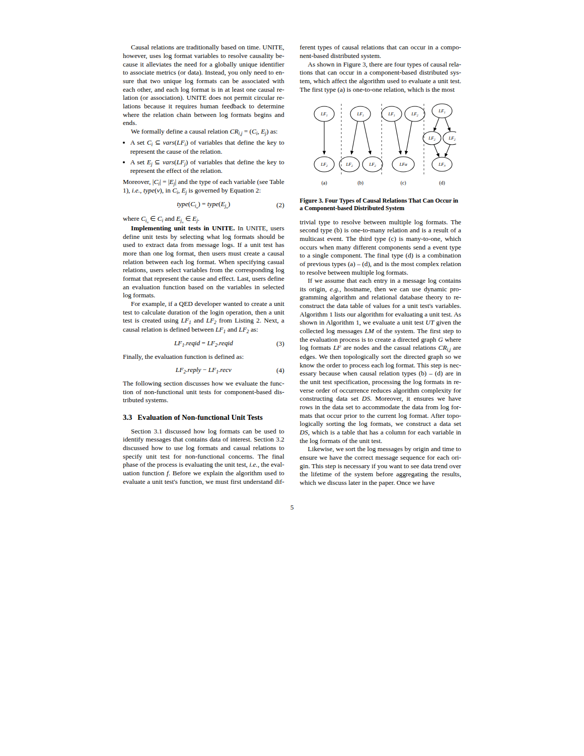Causal relations are traditionally based on time. UNITE, however, uses log format variables to resolve causality because it alleviates the need for a globally unique identifier to associate metrics (or data). Instead, you only need to ensure that two unique log formats can be associated with each other, and each log format is in at least one causal relation (or association). UNITE does not permit circular relations because it requires human feedback to determine where the relation chain between log formats begins and ends.
We formally define a causal relation CRi,j = (Ci, Ej) as:
A set Ci ⊆ vars(LFi) of variables that define the key to represent the cause of the relation.
A set Ej ⊆ vars(LFj) of variables that define the key to represent the effect of the relation.
Moreover, |Ci| = |Ej| and the type of each variable (see Table 1), i.e., type(v), in Ci, Ej is governed by Equation 2:
type(Cin) = type(Ejn) (2)
where Cin ∈ Ci and Ejn ∈ Ej.
Implementing unit tests in UNITE. In UNITE, users define unit tests by selecting what log formats should be used to extract data from message logs. If a unit test has more than one log format, then users must create a causal relation between each log format. When specifying casual relations, users select variables from the corresponding log format that represent the cause and effect. Last, users define an evaluation function based on the variables in selected log formats.
For example, if a QED developer wanted to create a unit test to calculate duration of the login operation, then a unit test is created using LF1 and LF2 from Listing 2. Next, a causal relation is defined between LF1 and LF2 as:
LF1.reqid = LF2.reqid (3)
Finally, the evaluation function is defined as:
LF2.reply − LF1.recv (4)
The following section discusses how we evaluate the function of non-functional unit tests for component-based distributed systems.
3.3 Evaluation of Non-functional Unit Tests
Section 3.1 discussed how log formats can be used to identify messages that contains data of interest. Section 3.2 discussed how to use log formats and casual relations to specify unit test for non-functional concerns. The final phase of the process is evaluating the unit test, i.e., the evaluation function f. Before we explain the algorithm used to evaluate a unit test's function, we must first understand different types of causal relations that can occur in a component-based distributed system.
As shown in Figure 3, there are four types of causal relations that can occur in a component-based distributed system, which affect the algorithm used to evaluate a unit test. The first type (a) is one-to-one relation, which is the most
LF1 LF2 (a) LF1 LF2 LF2 (b) LF1 LF2 LFα (c) LF1 LF2 LF2 LF3 (d)
Figure 3. Four Types of Causal Relations That Can Occur in a Component-based Distributed System
trivial type to resolve between multiple log formats. The second type (b) is one-to-many relation and is a result of a multicast event. The third type (c) is many-to-one, which occurs when many different components send a event type to a single component. The final type (d) is a combination of previous types (a) – (d), and is the most complex relation to resolve between multiple log formats.
If we assume that each entry in a message log contains its origin, e.g., hostname, then we can use dynamic programming algorithm and relational database theory to reconstruct the data table of values for a unit test's variables. Algorithm 1 lists our algorithm for evaluating a unit test. As shown in Algorithm 1, we evaluate a unit test UT given the collected log messages LM of the system. The first step to the evaluation process is to create a directed graph G where log formats LF are nodes and the casual relations CRi,j are edges. We then topologically sort the directed graph so we know the order to process each log format. This step is necessary because when causal relation types (b) – (d) are in the unit test specification, processing the log formats in reverse order of occurrence reduces algorithm complexity for constructing data set DS. Moreover, it ensures we have rows in the data set to accommodate the data from log formats that occur prior to the current log format. After topologically sorting the log formats, we construct a data set DS, which is a table that has a column for each variable in the log formats of the unit test.
Likewise, we sort the log messages by origin and time to ensure we have the correct message sequence for each origin. This step is necessary if you want to see data trend over the lifetime of the system before aggregating the results, which we discuss later in the paper. Once we have
5